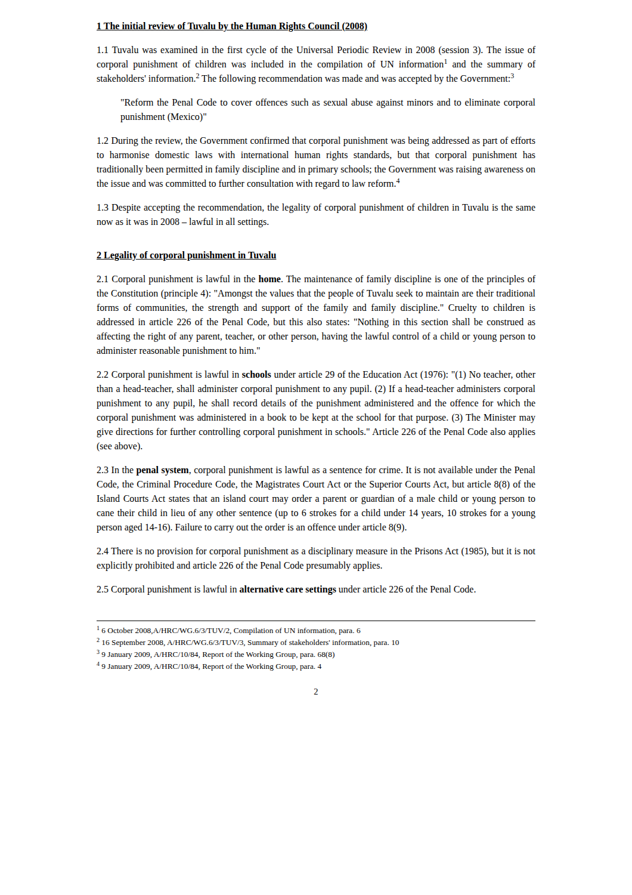1 The initial review of Tuvalu by the Human Rights Council (2008)
1.1 Tuvalu was examined in the first cycle of the Universal Periodic Review in 2008 (session 3). The issue of corporal punishment of children was included in the compilation of UN information1 and the summary of stakeholders' information.2 The following recommendation was made and was accepted by the Government:3
"Reform the Penal Code to cover offences such as sexual abuse against minors and to eliminate corporal punishment (Mexico)"
1.2 During the review, the Government confirmed that corporal punishment was being addressed as part of efforts to harmonise domestic laws with international human rights standards, but that corporal punishment has traditionally been permitted in family discipline and in primary schools; the Government was raising awareness on the issue and was committed to further consultation with regard to law reform.4
1.3 Despite accepting the recommendation, the legality of corporal punishment of children in Tuvalu is the same now as it was in 2008 – lawful in all settings.
2 Legality of corporal punishment in Tuvalu
2.1 Corporal punishment is lawful in the home. The maintenance of family discipline is one of the principles of the Constitution (principle 4): "Amongst the values that the people of Tuvalu seek to maintain are their traditional forms of communities, the strength and support of the family and family discipline." Cruelty to children is addressed in article 226 of the Penal Code, but this also states: "Nothing in this section shall be construed as affecting the right of any parent, teacher, or other person, having the lawful control of a child or young person to administer reasonable punishment to him."
2.2 Corporal punishment is lawful in schools under article 29 of the Education Act (1976): "(1) No teacher, other than a head-teacher, shall administer corporal punishment to any pupil. (2) If a head-teacher administers corporal punishment to any pupil, he shall record details of the punishment administered and the offence for which the corporal punishment was administered in a book to be kept at the school for that purpose. (3) The Minister may give directions for further controlling corporal punishment in schools." Article 226 of the Penal Code also applies (see above).
2.3 In the penal system, corporal punishment is lawful as a sentence for crime. It is not available under the Penal Code, the Criminal Procedure Code, the Magistrates Court Act or the Superior Courts Act, but article 8(8) of the Island Courts Act states that an island court may order a parent or guardian of a male child or young person to cane their child in lieu of any other sentence (up to 6 strokes for a child under 14 years, 10 strokes for a young person aged 14-16). Failure to carry out the order is an offence under article 8(9).
2.4 There is no provision for corporal punishment as a disciplinary measure in the Prisons Act (1985), but it is not explicitly prohibited and article 226 of the Penal Code presumably applies.
2.5 Corporal punishment is lawful in alternative care settings under article 226 of the Penal Code.
1 6 October 2008,A/HRC/WG.6/3/TUV/2, Compilation of UN information, para. 6
2 16 September 2008, A/HRC/WG.6/3/TUV/3, Summary of stakeholders' information, para. 10
3 9 January 2009, A/HRC/10/84, Report of the Working Group, para. 68(8)
4 9 January 2009, A/HRC/10/84, Report of the Working Group, para. 4
2